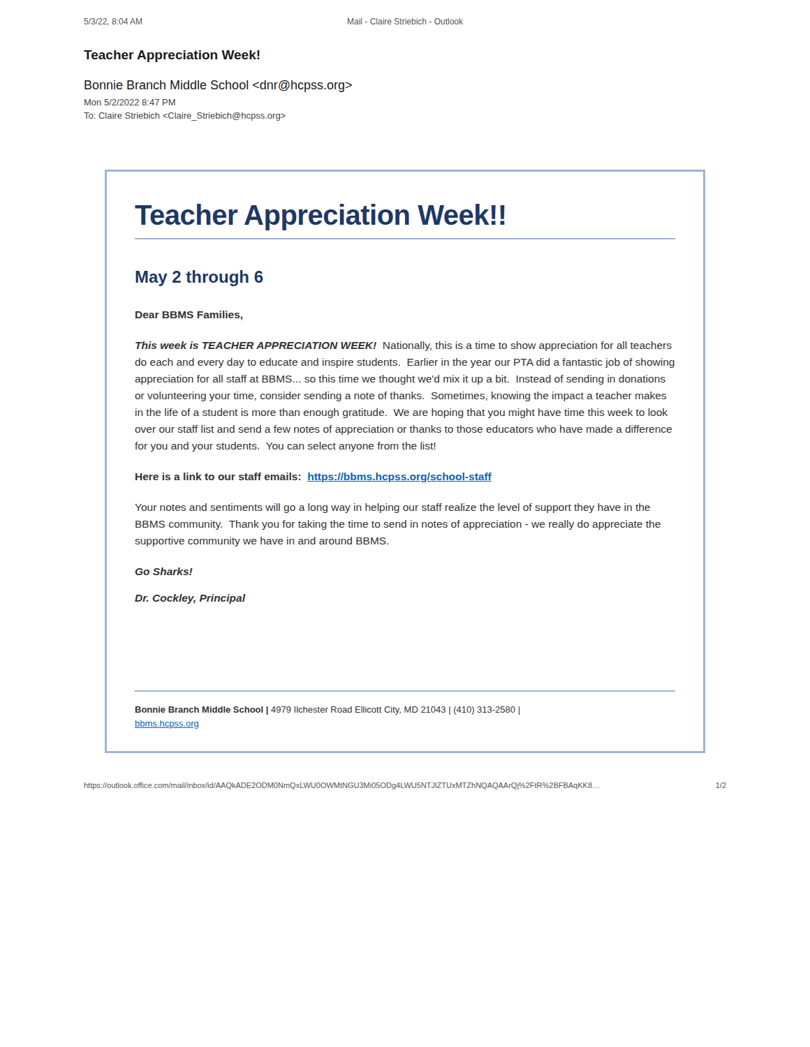5/3/22, 8:04 AM
Mail - Claire Striebich - Outlook
Teacher Appreciation Week!
Bonnie Branch Middle School <dnr@hcpss.org>
Mon 5/2/2022 8:47 PM
To: Claire Striebich <Claire_Striebich@hcpss.org>
Teacher Appreciation Week!!
May 2 through 6
Dear BBMS Families,
This week is TEACHER APPRECIATION WEEK! Nationally, this is a time to show appreciation for all teachers do each and every day to educate and inspire students. Earlier in the year our PTA did a fantastic job of showing appreciation for all staff at BBMS... so this time we thought we'd mix it up a bit. Instead of sending in donations or volunteering your time, consider sending a note of thanks. Sometimes, knowing the impact a teacher makes in the life of a student is more than enough gratitude. We are hoping that you might have time this week to look over our staff list and send a few notes of appreciation or thanks to those educators who have made a difference for you and your students. You can select anyone from the list!
Here is a link to our staff emails: https://bbms.hcpss.org/school-staff
Your notes and sentiments will go a long way in helping our staff realize the level of support they have in the BBMS community. Thank you for taking the time to send in notes of appreciation - we really do appreciate the supportive community we have in and around BBMS.
Go Sharks!
Dr. Cockley, Principal
Bonnie Branch Middle School | 4979 Ilchester Road Ellicott City, MD 21043 | (410) 313-2580 |
bbms.hcpss.org
https://outlook.office.com/mail/inbox/id/AAQkADE2ODM0NmQxLWU0OWMtNGU3Mi05ODg4LWU5NTJlZTUxMTZhNQAQAArQj%2FtR%2BFBAqKK8…
1/2